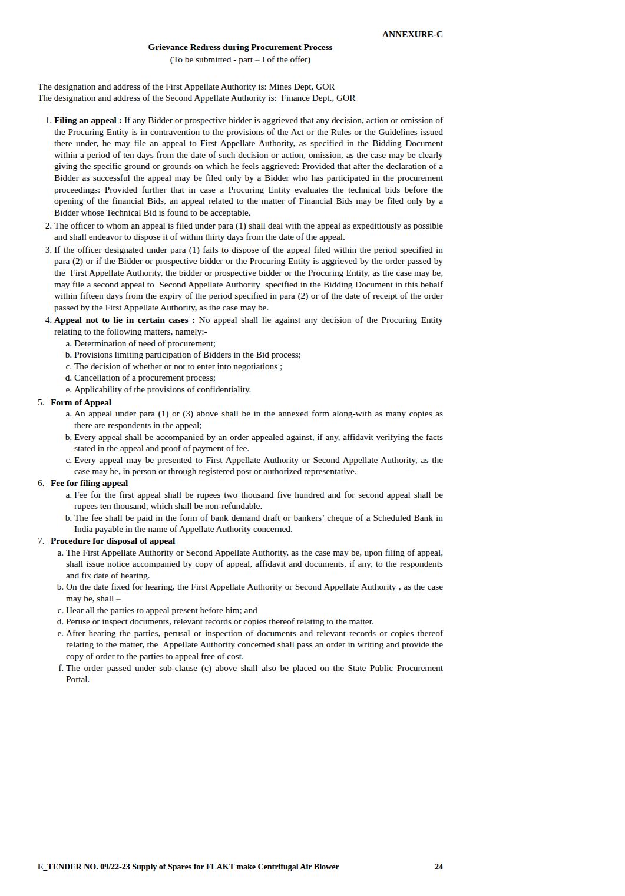ANNEXURE-C
Grievance Redress during Procurement Process
(To be submitted - part – I of the offer)
The designation and address of the First Appellate Authority is: Mines Dept, GOR
The designation and address of the Second Appellate Authority is: Finance Dept., GOR
Filing an appeal : If any Bidder or prospective bidder is aggrieved that any decision, action or omission of the Procuring Entity is in contravention to the provisions of the Act or the Rules or the Guidelines issued there under, he may file an appeal to First Appellate Authority, as specified in the Bidding Document within a period of ten days from the date of such decision or action, omission, as the case may be clearly giving the specific ground or grounds on which he feels aggrieved: Provided that after the declaration of a Bidder as successful the appeal may be filed only by a Bidder who has participated in the procurement proceedings: Provided further that in case a Procuring Entity evaluates the technical bids before the opening of the financial Bids, an appeal related to the matter of Financial Bids may be filed only by a Bidder whose Technical Bid is found to be acceptable.
The officer to whom an appeal is filed under para (1) shall deal with the appeal as expeditiously as possible and shall endeavor to dispose it of within thirty days from the date of the appeal.
If the officer designated under para (1) fails to dispose of the appeal filed within the period specified in para (2) or if the Bidder or prospective bidder or the Procuring Entity is aggrieved by the order passed by the First Appellate Authority, the bidder or prospective bidder or the Procuring Entity, as the case may be, may file a second appeal to Second Appellate Authority specified in the Bidding Document in this behalf within fifteen days from the expiry of the period specified in para (2) or of the date of receipt of the order passed by the First Appellate Authority, as the case may be.
Appeal not to lie in certain cases : No appeal shall lie against any decision of the Procuring Entity relating to the following matters, namely:-
Determination of need of procurement;
Provisions limiting participation of Bidders in the Bid process;
The decision of whether or not to enter into negotiations ;
Cancellation of a procurement process;
Applicability of the provisions of confidentiality.
5. Form of Appeal
An appeal under para (1) or (3) above shall be in the annexed form along-with as many copies as there are respondents in the appeal;
Every appeal shall be accompanied by an order appealed against, if any, affidavit verifying the facts stated in the appeal and proof of payment of fee.
Every appeal may be presented to First Appellate Authority or Second Appellate Authority, as the case may be, in person or through registered post or authorized representative.
6. Fee for filing appeal
Fee for the first appeal shall be rupees two thousand five hundred and for second appeal shall be rupees ten thousand, which shall be non-refundable.
The fee shall be paid in the form of bank demand draft or bankers’ cheque of a Scheduled Bank in India payable in the name of Appellate Authority concerned.
7. Procedure for disposal of appeal
The First Appellate Authority or Second Appellate Authority, as the case may be, upon filing of appeal, shall issue notice accompanied by copy of appeal, affidavit and documents, if any, to the respondents and fix date of hearing.
On the date fixed for hearing, the First Appellate Authority or Second Appellate Authority , as the case may be, shall –
Hear all the parties to appeal present before him; and
Peruse or inspect documents, relevant records or copies thereof relating to the matter.
After hearing the parties, perusal or inspection of documents and relevant records or copies thereof relating to the matter, the Appellate Authority concerned shall pass an order in writing and provide the copy of order to the parties to appeal free of cost.
The order passed under sub-clause (c) above shall also be placed on the State Public Procurement Portal.
E_TENDER NO. 09/22-23 Supply of Spares for FLAKT make Centrifugal Air Blower 24